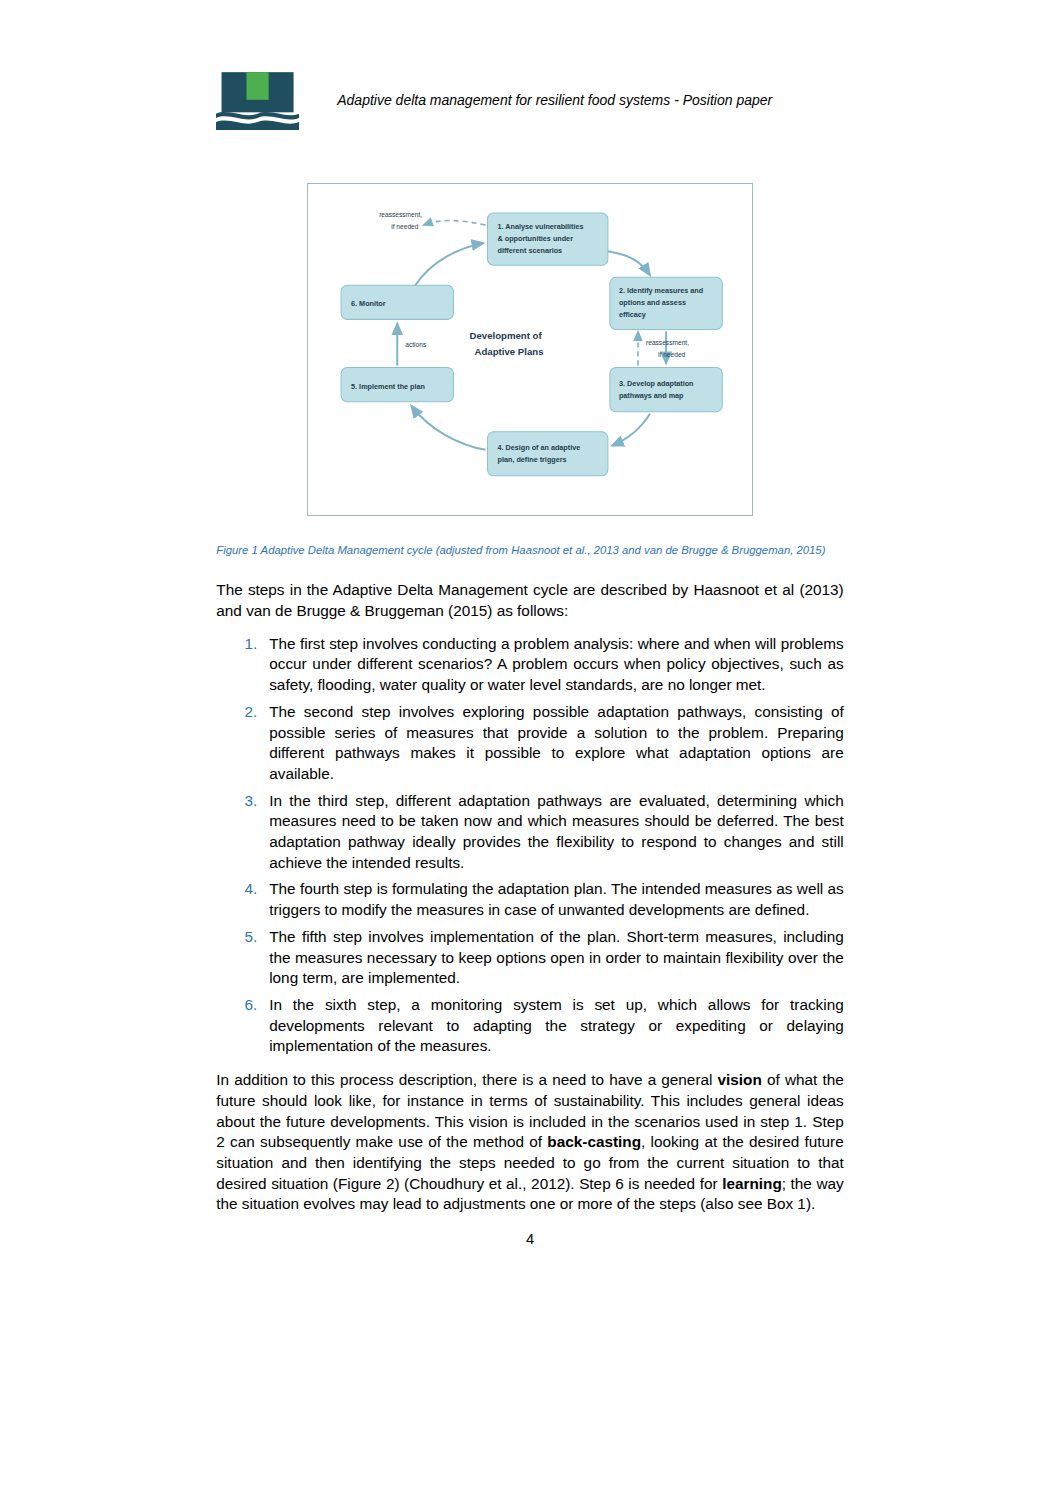Adaptive delta management for resilient food systems - Position paper
1. Analyse vulnerabilities & opportunities under different scenarios 2. Identify measures and options and assess efficacy 3. Develop adaptation pathways and map 4. Design of an adaptive plan, define triggers 5. Implement the plan 6. Monitor Development of Adaptive Plans actions reassessment, if needed reassessment, if needed
Figure 1 Adaptive Delta Management cycle (adjusted from Haasnoot et al., 2013 and van de Brugge & Bruggeman, 2015)
The steps in the Adaptive Delta Management cycle are described by Haasnoot et al (2013) and van de Brugge & Bruggeman (2015) as follows:
The first step involves conducting a problem analysis: where and when will problems occur under different scenarios? A problem occurs when policy objectives, such as safety, flooding, water quality or water level standards, are no longer met.
The second step involves exploring possible adaptation pathways, consisting of possible series of measures that provide a solution to the problem. Preparing different pathways makes it possible to explore what adaptation options are available.
In the third step, different adaptation pathways are evaluated, determining which measures need to be taken now and which measures should be deferred. The best adaptation pathway ideally provides the flexibility to respond to changes and still achieve the intended results.
The fourth step is formulating the adaptation plan. The intended measures as well as triggers to modify the measures in case of unwanted developments are defined.
The fifth step involves implementation of the plan. Short-term measures, including the measures necessary to keep options open in order to maintain flexibility over the long term, are implemented.
In the sixth step, a monitoring system is set up, which allows for tracking developments relevant to adapting the strategy or expediting or delaying implementation of the measures.
In addition to this process description, there is a need to have a general vision of what the future should look like, for instance in terms of sustainability. This includes general ideas about the future developments. This vision is included in the scenarios used in step 1. Step 2 can subsequently make use of the method of back-casting, looking at the desired future situation and then identifying the steps needed to go from the current situation to that desired situation (Figure 2) (Choudhury et al., 2012). Step 6 is needed for learning; the way the situation evolves may lead to adjustments one or more of the steps (also see Box 1).
4